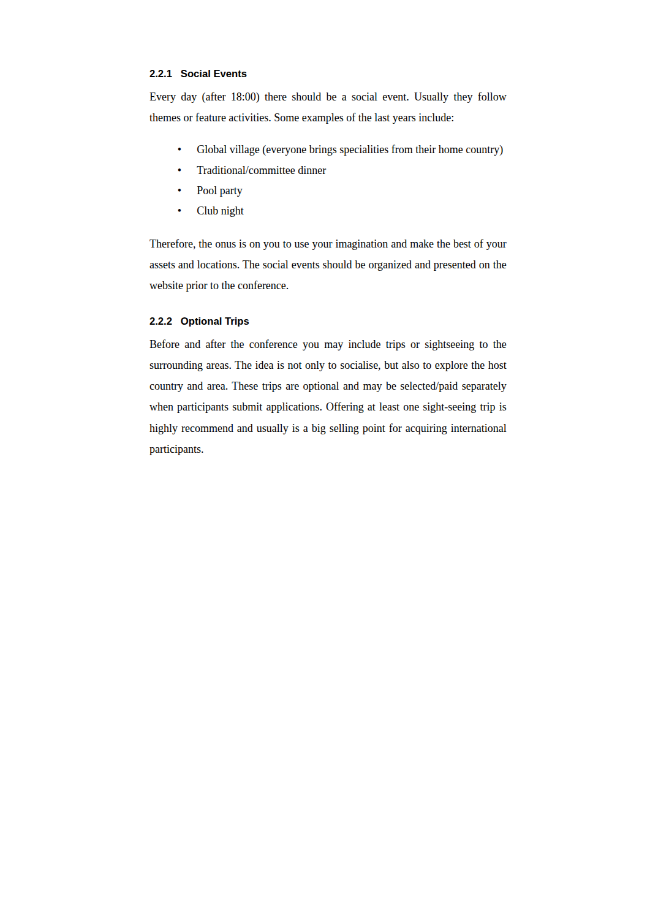2.2.1 Social Events
Every day (after 18:00) there should be a social event. Usually they follow themes or feature activities. Some examples of the last years include:
Global village (everyone brings specialities from their home country)
Traditional/committee dinner
Pool party
Club night
Therefore, the onus is on you to use your imagination and make the best of your assets and locations. The social events should be organized and presented on the website prior to the conference.
2.2.2 Optional Trips
Before and after the conference you may include trips or sightseeing to the surrounding areas. The idea is not only to socialise, but also to explore the host country and area. These trips are optional and may be selected/paid separately when participants submit applications. Offering at least one sight-seeing trip is highly recommend and usually is a big selling point for acquiring international participants.